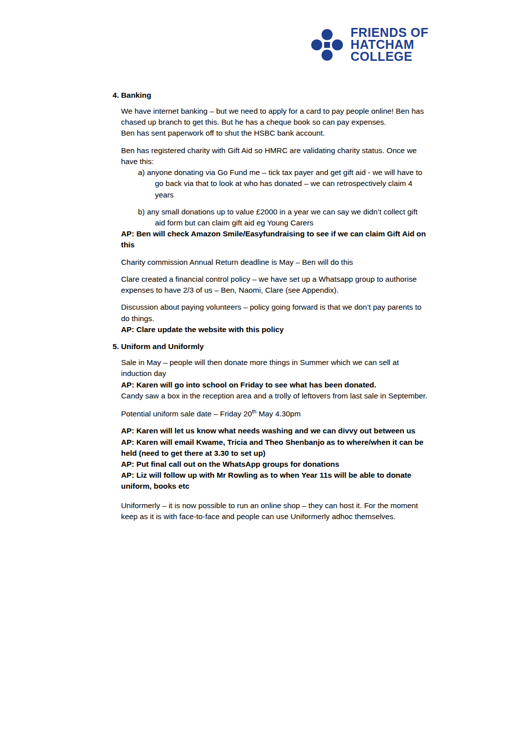FRIENDS OF HATCHAM COLLEGE
Banking
We have internet banking – but we need to apply for a card to pay people online! Ben has chased up branch to get this. But he has a cheque book so can pay expenses.
Ben has sent paperwork off to shut the HSBC bank account.
Ben has registered charity with Gift Aid so HMRC are validating charity status. Once we have this:
a) anyone donating via Go Fund me – tick tax payer and get gift aid - we will have to go back via that to look at who has donated – we can retrospectively claim 4 years
b) any small donations up to value £2000 in a year we can say we didn’t collect gift aid form but can claim gift aid eg Young Carers
AP: Ben will check Amazon Smile/Easyfundraising to see if we can claim Gift Aid on this
Charity commission Annual Return deadline is May – Ben will do this
Clare created a financial control policy – we have set up a Whatsapp group to authorise expenses to have 2/3 of us – Ben, Naomi, Clare (see Appendix).
Discussion about paying volunteers – policy going forward is that we don’t pay parents to do things.
AP: Clare update the website with this policy
Uniform and Uniformly
Sale in May – people will then donate more things in Summer which we can sell at induction day
AP: Karen will go into school on Friday to see what has been donated.
Candy saw a box in the reception area and a trolly of leftovers from last sale in September.
Potential uniform sale date – Friday 20th May 4.30pm
AP: Karen will let us know what needs washing and we can divvy out between us
AP: Karen will email Kwame, Tricia and Theo Shenbanjo as to where/when it can be held (need to get there at 3.30 to set up)
AP: Put final call out on the WhatsApp groups for donations
AP: Liz will follow up with Mr Rowling as to when Year 11s will be able to donate uniform, books etc
Uniformerly – it is now possible to run an online shop – they can host it. For the moment keep as it is with face-to-face and people can use Uniformerly adhoc themselves.